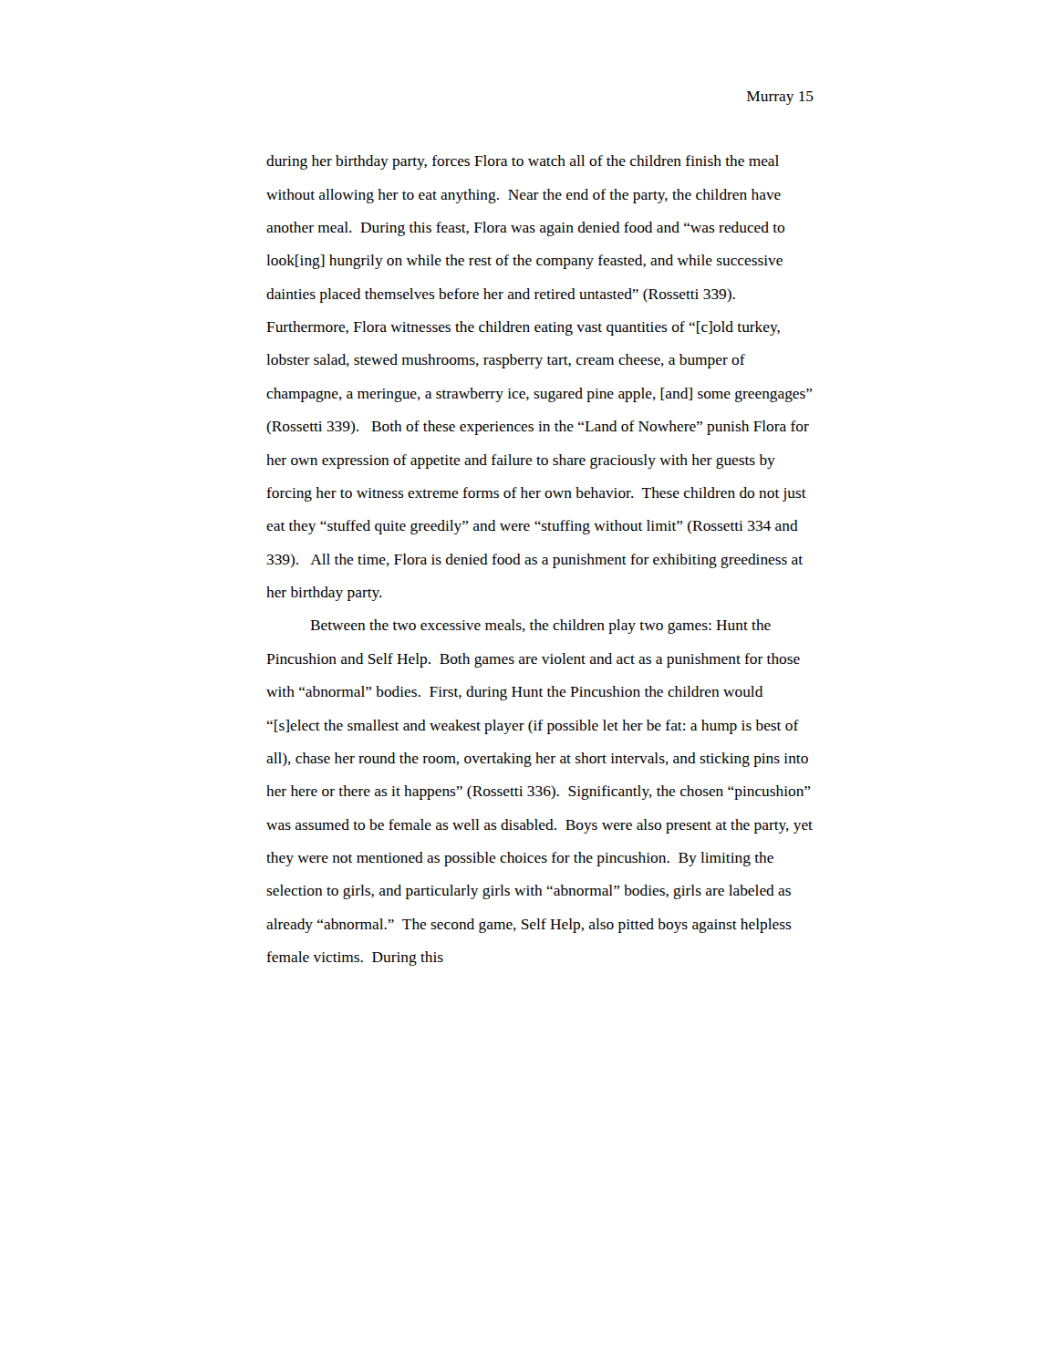Murray 15
during her birthday party, forces Flora to watch all of the children finish the meal without allowing her to eat anything. Near the end of the party, the children have another meal. During this feast, Flora was again denied food and “was reduced to look[ing] hungrily on while the rest of the company feasted, and while successive dainties placed themselves before her and retired untasted” (Rossetti 339). Furthermore, Flora witnesses the children eating vast quantities of “[c]old turkey, lobster salad, stewed mushrooms, raspberry tart, cream cheese, a bumper of champagne, a meringue, a strawberry ice, sugared pine apple, [and] some greengages” (Rossetti 339). Both of these experiences in the “Land of Nowhere” punish Flora for her own expression of appetite and failure to share graciously with her guests by forcing her to witness extreme forms of her own behavior. These children do not just eat they “stuffed quite greedily” and were “stuffing without limit” (Rossetti 334 and 339). All the time, Flora is denied food as a punishment for exhibiting greediness at her birthday party.
Between the two excessive meals, the children play two games: Hunt the Pincushion and Self Help. Both games are violent and act as a punishment for those with “abnormal” bodies. First, during Hunt the Pincushion the children would “[s]elect the smallest and weakest player (if possible let her be fat: a hump is best of all), chase her round the room, overtaking her at short intervals, and sticking pins into her here or there as it happens” (Rossetti 336). Significantly, the chosen “pincushion” was assumed to be female as well as disabled. Boys were also present at the party, yet they were not mentioned as possible choices for the pincushion. By limiting the selection to girls, and particularly girls with “abnormal” bodies, girls are labeled as already “abnormal.” The second game, Self Help, also pitted boys against helpless female victims. During this